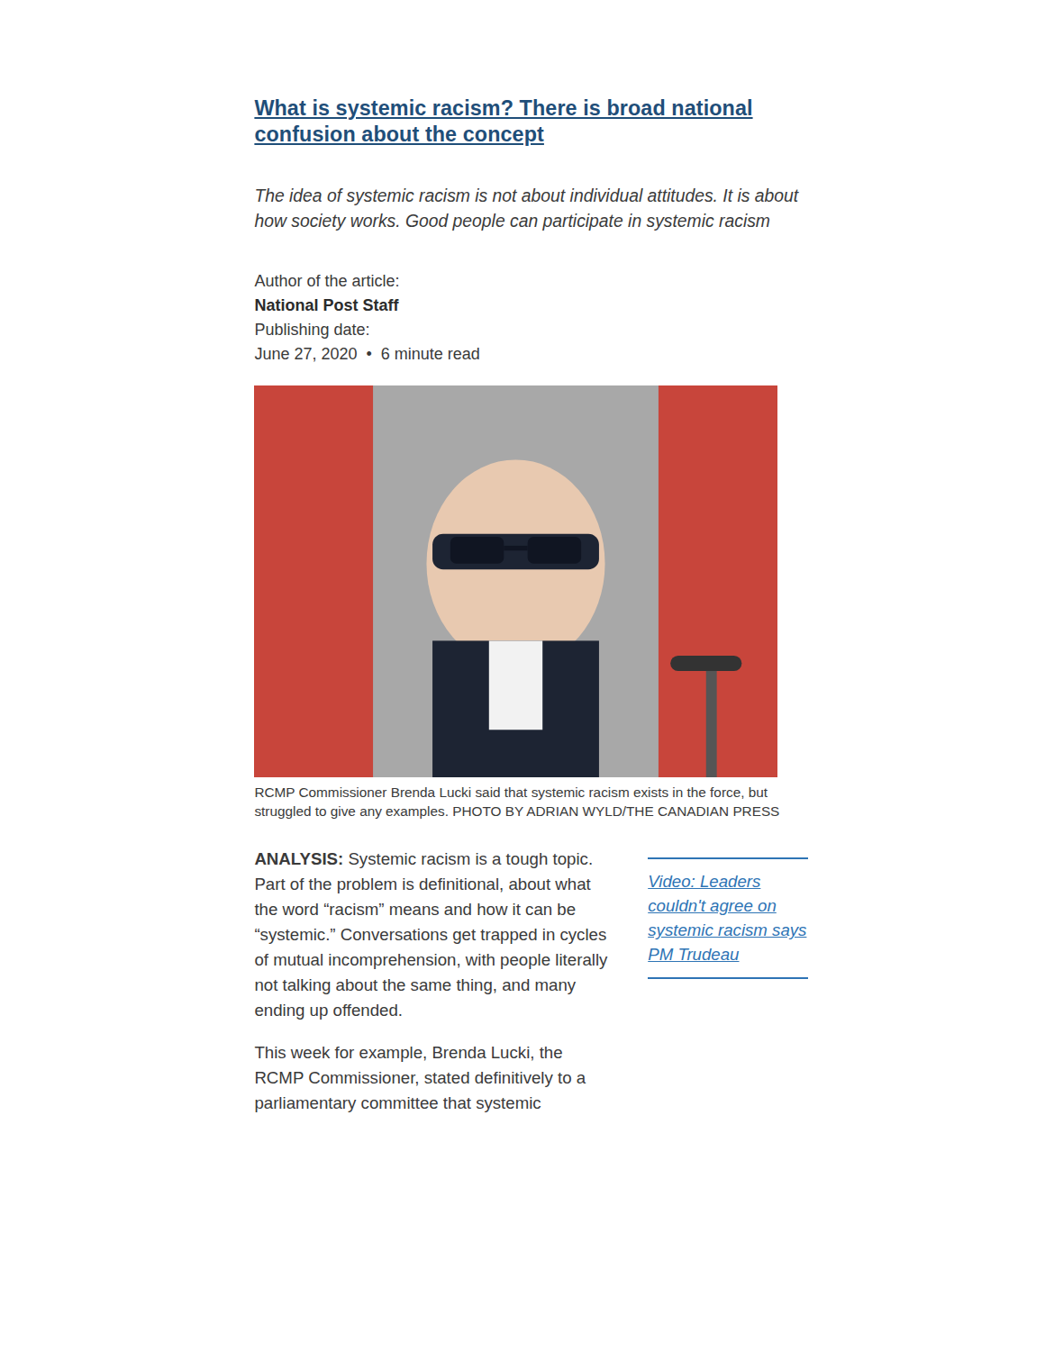What is systemic racism? There is broad national confusion about the concept
The idea of systemic racism is not about individual attitudes. It is about how society works. Good people can participate in systemic racism
Author of the article: National Post Staff Publishing date: June 27, 2020 • 6 minute read
RCMP Commissioner Brenda Lucki said that systemic racism exists in the force, but struggled to give any examples. PHOTO BY ADRIAN WYLD/THE CANADIAN PRESS
ANALYSIS: Systemic racism is a tough topic. Part of the problem is definitional, about what the word “racism” means and how it can be “systemic.” Conversations get trapped in cycles of mutual incomprehension, with people literally not talking about the same thing, and many ending up offended.
This week for example, Brenda Lucki, the RCMP Commissioner, stated definitively to a parliamentary committee that systemic
Video: Leaders couldn't agree on systemic racism says PM Trudeau